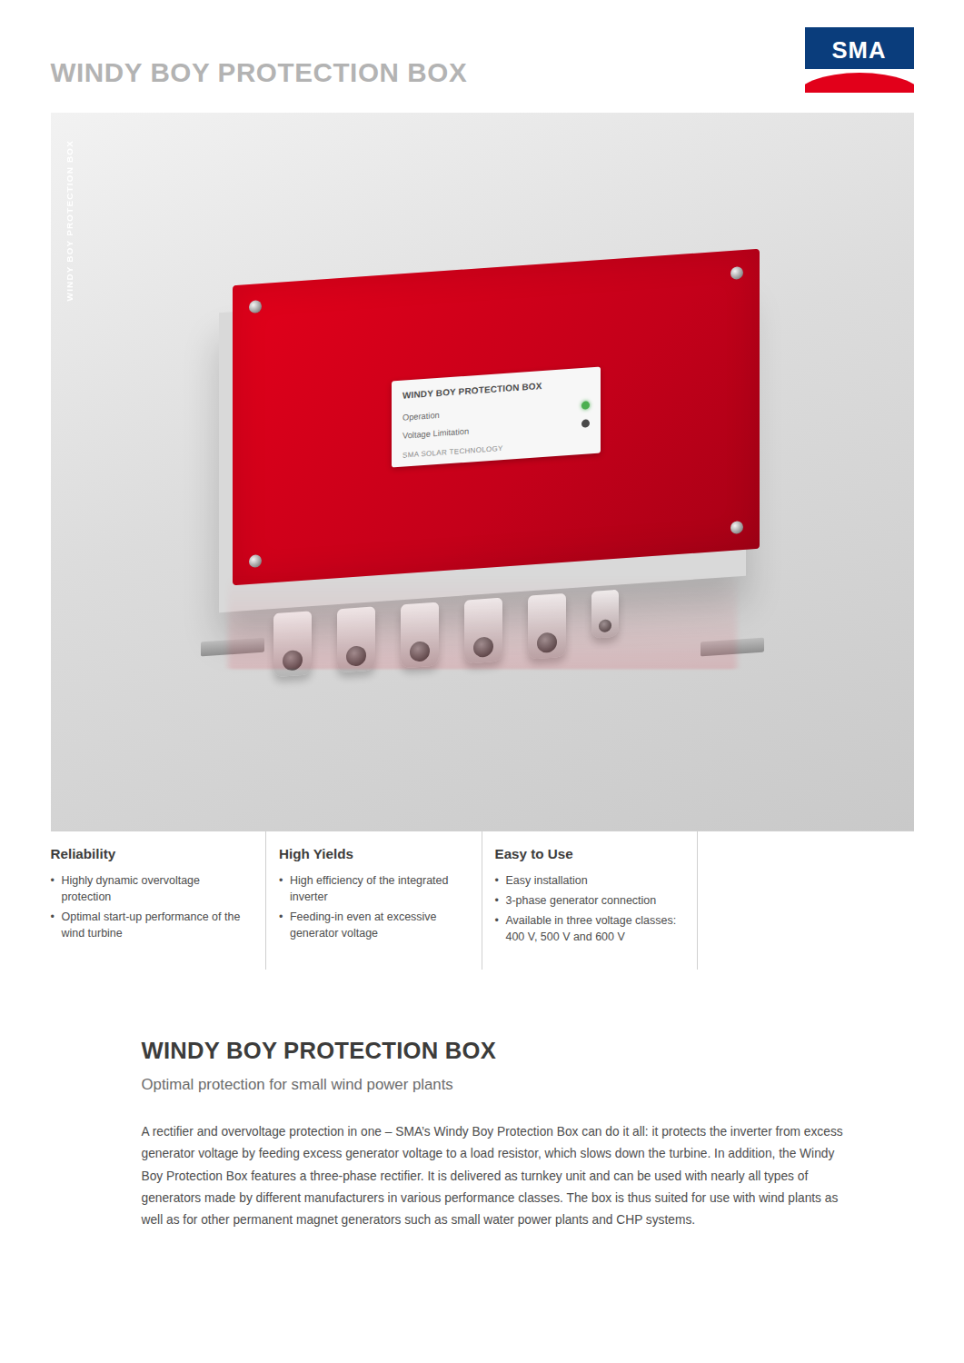Windy Boy Protection Box
SMA
Windy Boy Protection Box
WINDY BOY PROTECTION BOX
Operation
Voltage Limitation
SMA SOLAR TECHNOLOGY
Reliability
Highly dynamic overvoltage protection
Optimal start-up performance of the wind turbine
High Yields
High efficiency of the integrated inverter
Feeding-in even at excessive generator voltage
Easy to Use
Easy installation
3-phase generator connection
Available in three voltage classes: 400 V, 500 V and 600 V
WINDY BOY PROTECTION BOX
Optimal protection for small wind power plants
A rectifier and overvoltage protection in one – SMA’s Windy Boy Protection Box can do it all: it protects the inverter from excess generator voltage by feeding excess generator voltage to a load resistor, which slows down the turbine. In addition, the Windy Boy Protection Box features a three-phase rectifier. It is delivered as turnkey unit and can be used with nearly all types of generators made by different manufacturers in various performance classes. The box is thus suited for use with wind plants as well as for other permanent magnet generators such as small water power plants and CHP systems.